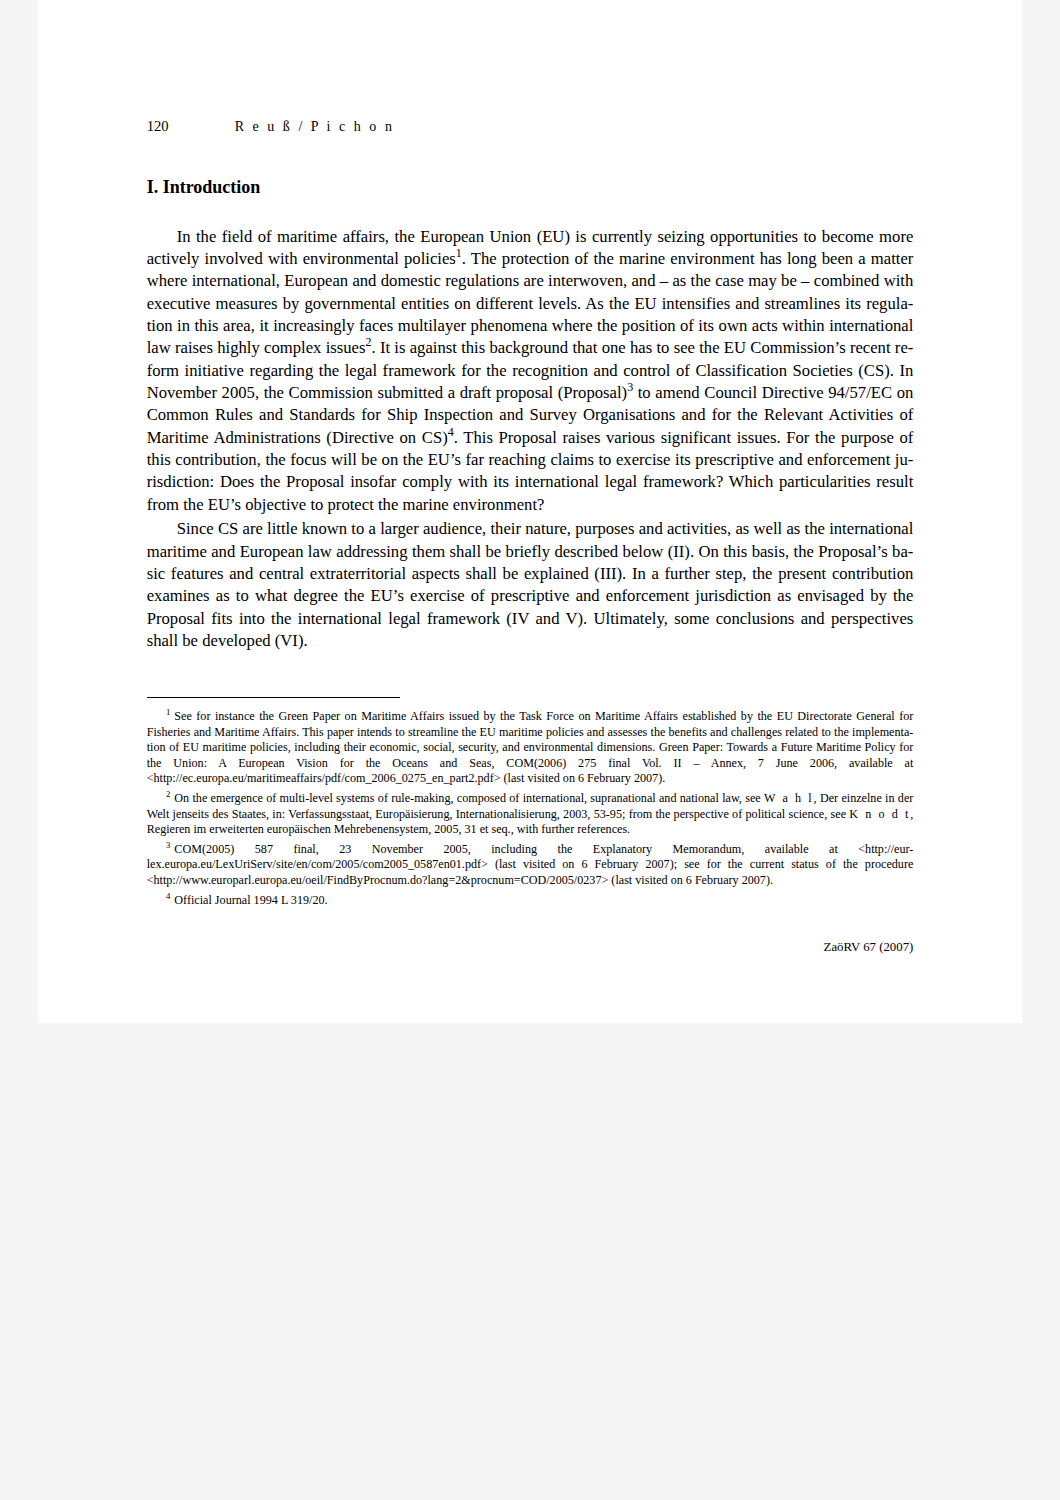120 R e u ß / P i c h o n
I. Introduction
In the field of maritime affairs, the European Union (EU) is currently seizing opportunities to become more actively involved with environmental policies1. The protection of the marine environment has long been a matter where international, European and domestic regulations are interwoven, and – as the case may be – combined with executive measures by governmental entities on different levels. As the EU intensifies and streamlines its regulation in this area, it increasingly faces multilayer phenomena where the position of its own acts within international law raises highly complex issues2. It is against this background that one has to see the EU Commission’s recent reform initiative regarding the legal framework for the recognition and control of Classification Societies (CS). In November 2005, the Commission submitted a draft proposal (Proposal)3 to amend Council Directive 94/57/EC on Common Rules and Standards for Ship Inspection and Survey Organisations and for the Relevant Activities of Maritime Administrations (Directive on CS)4. This Proposal raises various significant issues. For the purpose of this contribution, the focus will be on the EU’s far reaching claims to exercise its prescriptive and enforcement jurisdiction: Does the Proposal insofar comply with its international legal framework? Which particularities result from the EU’s objective to protect the marine environment?
Since CS are little known to a larger audience, their nature, purposes and activities, as well as the international maritime and European law addressing them shall be briefly described below (II). On this basis, the Proposal’s basic features and central extraterritorial aspects shall be explained (III). In a further step, the present contribution examines as to what degree the EU’s exercise of prescriptive and enforcement jurisdiction as envisaged by the Proposal fits into the international legal framework (IV and V). Ultimately, some conclusions and perspectives shall be developed (VI).
1See for instance the Green Paper on Maritime Affairs issued by the Task Force on Maritime Affairs established by the EU Directorate General for Fisheries and Maritime Affairs. This paper intends to streamline the EU maritime policies and assesses the benefits and challenges related to the implementation of EU maritime policies, including their economic, social, security, and environmental dimensions. Green Paper: Towards a Future Maritime Policy for the Union: A European Vision for the Oceans and Seas, COM(2006) 275 final Vol. II – Annex, 7 June 2006, available at <http://ec.europa.eu/maritimeaffairs/pdf/com_2006_0275_en_part2.pdf> (last visited on 6 February 2007).
2On the emergence of multi-level systems of rule-making, composed of international, supranational and national law, see W a h l, Der einzelne in der Welt jenseits des Staates, in: Verfassungsstaat, Europäisierung, Internationalisierung, 2003, 53-95; from the perspective of political science, see K n o d t, Regieren im erweiterten europäischen Mehrebenensystem, 2005, 31 et seq., with further references.
3COM(2005) 587 final, 23 November 2005, including the Explanatory Memorandum, available at <http://eur-lex.europa.eu/LexUriServ/site/en/com/2005/com2005_0587en01.pdf> (last visited on 6 February 2007); see for the current status of the procedure <http://www.europarl.europa.eu/oeil/FindByProcnum.do?lang=2&procnum=COD/2005/0237> (last visited on 6 February 2007).
4Official Journal 1994 L 319/20.
ZaöRV 67 (2007)